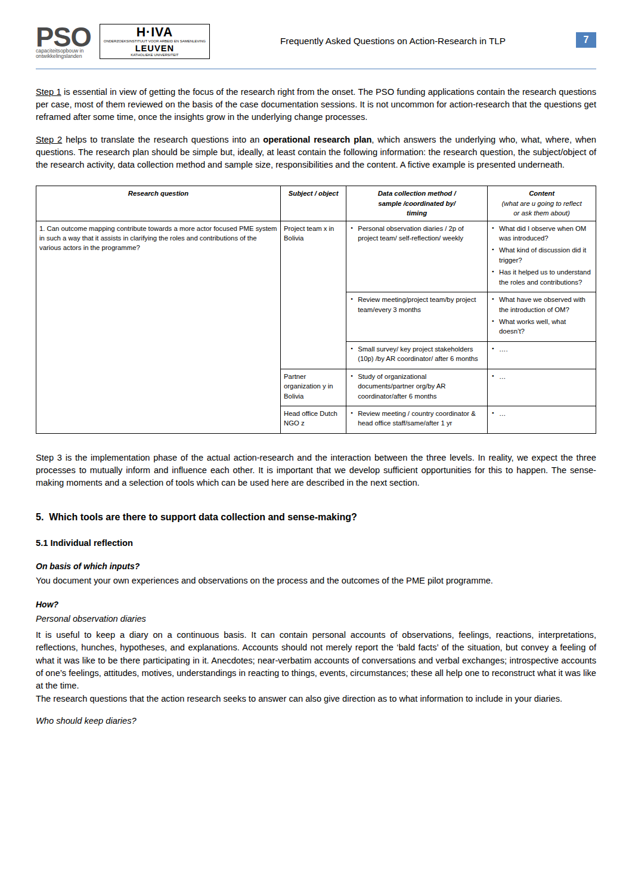PSO capaciteitsopbouw in
ontwikkelingslanden
H·IVA ONDERZOEKSINSTITUUT VOOR ARBEID EN SAMENLEVING LEUVEN KATHOLIEKE UNIVERSITEIT
Frequently Asked Questions on Action-Research in TLP
7
Step 1 is essential in view of getting the focus of the research right from the onset. The PSO funding applications contain the research questions per case, most of them reviewed on the basis of the case documentation sessions. It is not uncommon for action-research that the questions get reframed after some time, once the insights grow in the underlying change processes.
Step 2 helps to translate the research questions into an operational research plan, which answers the underlying who, what, where, when questions. The research plan should be simple but, ideally, at least contain the following information: the research question, the subject/object of the research activity, data collection method and sample size, responsibilities and the content. A fictive example is presented underneath.
| Research question | Subject / object | Data collection method / sample /coordinated by/ timing | Content (what are u going to reflect or ask them about) |
| --- | --- | --- | --- |
| 1. Can outcome mapping contribute towards a more actor focused PME system in such a way that it assists in clarifying the roles and contributions of the various actors in the programme? | Project team x in Bolivia | Personal observation diaries / 2p of project team/ self-reflection/ weekly | What did I observe when OM was introduced? What kind of discussion did it trigger? Has it helped us to understand the roles and contributions? |
| Review meeting/project team/by project team/every 3 months | What have we observed with the introduction of OM? What works well, what doesn’t? |
| Small survey/ key project stakeholders (10p) /by AR coordinator/ after 6 months | …. |
| Partner organization y in Bolivia | Study of organizational documents/partner org/by AR coordinator/after 6 months | … |
| Head office Dutch NGO z | Review meeting / country coordinator & head office staff/same/after 1 yr | … |
Step 3 is the implementation phase of the actual action-research and the interaction between the three levels. In reality, we expect the three processes to mutually inform and influence each other. It is important that we develop sufficient opportunities for this to happen. The sense-making moments and a selection of tools which can be used here are described in the next section.
5. Which tools are there to support data collection and sense-making?
5.1 Individual reflection
On basis of which inputs?
You document your own experiences and observations on the process and the outcomes of the PME pilot programme.
How?
Personal observation diaries
It is useful to keep a diary on a continuous basis. It can contain personal accounts of observations, feelings, reactions, interpretations, reflections, hunches, hypotheses, and explanations. Accounts should not merely report the ‘bald facts’ of the situation, but convey a feeling of what it was like to be there participating in it. Anecdotes; near-verbatim accounts of conversations and verbal exchanges; introspective accounts of one’s feelings, attitudes, motives, understandings in reacting to things, events, circumstances; these all help one to reconstruct what it was like at the time.
The research questions that the action research seeks to answer can also give direction as to what information to include in your diaries.
Who should keep diaries?